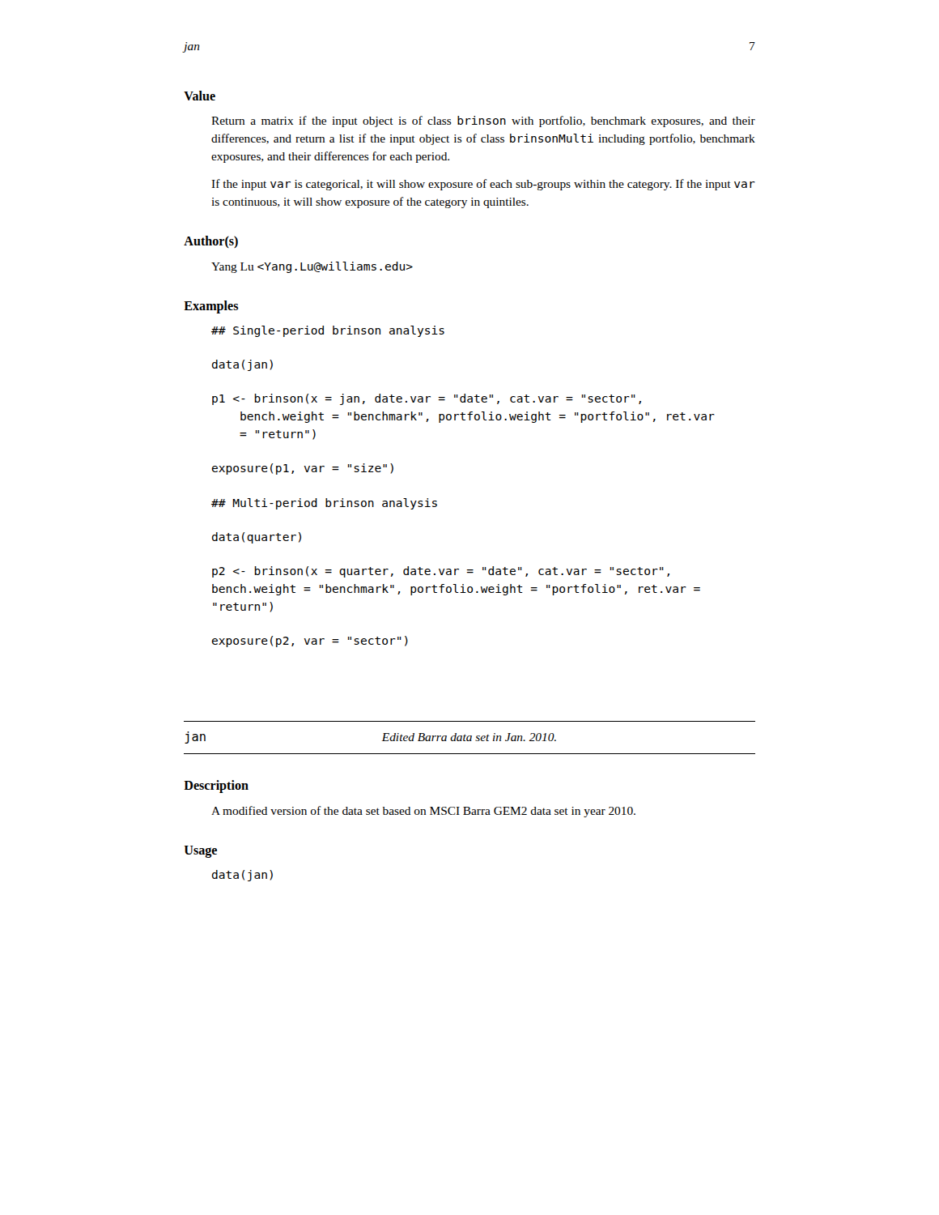jan 7
Value
Return a matrix if the input object is of class brinson with portfolio, benchmark exposures, and their differences, and return a list if the input object is of class brinsonMulti including portfolio, benchmark exposures, and their differences for each period.
If the input var is categorical, it will show exposure of each sub-groups within the category. If the input var is continuous, it will show exposure of the category in quintiles.
Author(s)
Yang Lu <Yang.Lu@williams.edu>
Examples
## Single-period brinson analysis
data(jan)
p1 <- brinson(x = jan, date.var = "date", cat.var = "sector",
    bench.weight = "benchmark", portfolio.weight = "portfolio", ret.var
    = "return")
exposure(p1, var = "size")
## Multi-period brinson analysis
data(quarter)
p2 <- brinson(x = quarter, date.var = "date", cat.var = "sector",
bench.weight = "benchmark", portfolio.weight = "portfolio", ret.var =
"return")
exposure(p2, var = "sector")
jan Edited Barra data set in Jan. 2010.
Description
A modified version of the data set based on MSCI Barra GEM2 data set in year 2010.
Usage
data(jan)